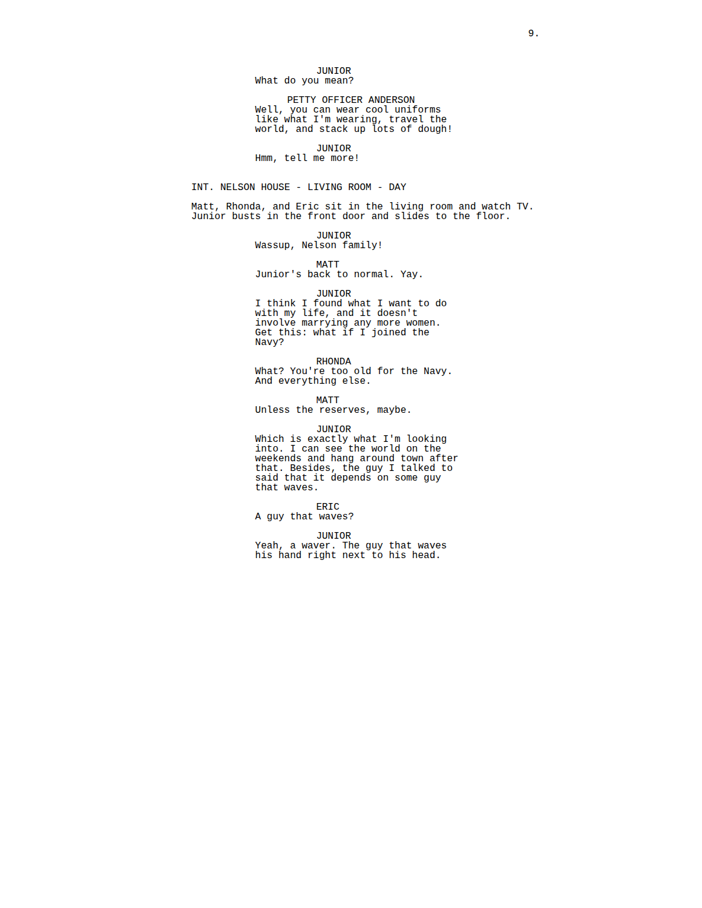9.
JUNIOR
What do you mean?
PETTY OFFICER ANDERSON
Well, you can wear cool uniforms like what I'm wearing, travel the world, and stack up lots of dough!
JUNIOR
Hmm, tell me more!
INT. NELSON HOUSE - LIVING ROOM - DAY
Matt, Rhonda, and Eric sit in the living room and watch TV. Junior busts in the front door and slides to the floor.
JUNIOR
Wassup, Nelson family!
MATT
Junior's back to normal. Yay.
JUNIOR
I think I found what I want to do with my life, and it doesn't involve marrying any more women. Get this: what if I joined the Navy?
RHONDA
What? You're too old for the Navy. And everything else.
MATT
Unless the reserves, maybe.
JUNIOR
Which is exactly what I'm looking into. I can see the world on the weekends and hang around town after that. Besides, the guy I talked to said that it depends on some guy that waves.
ERIC
A guy that waves?
JUNIOR
Yeah, a waver. The guy that waves his hand right next to his head.